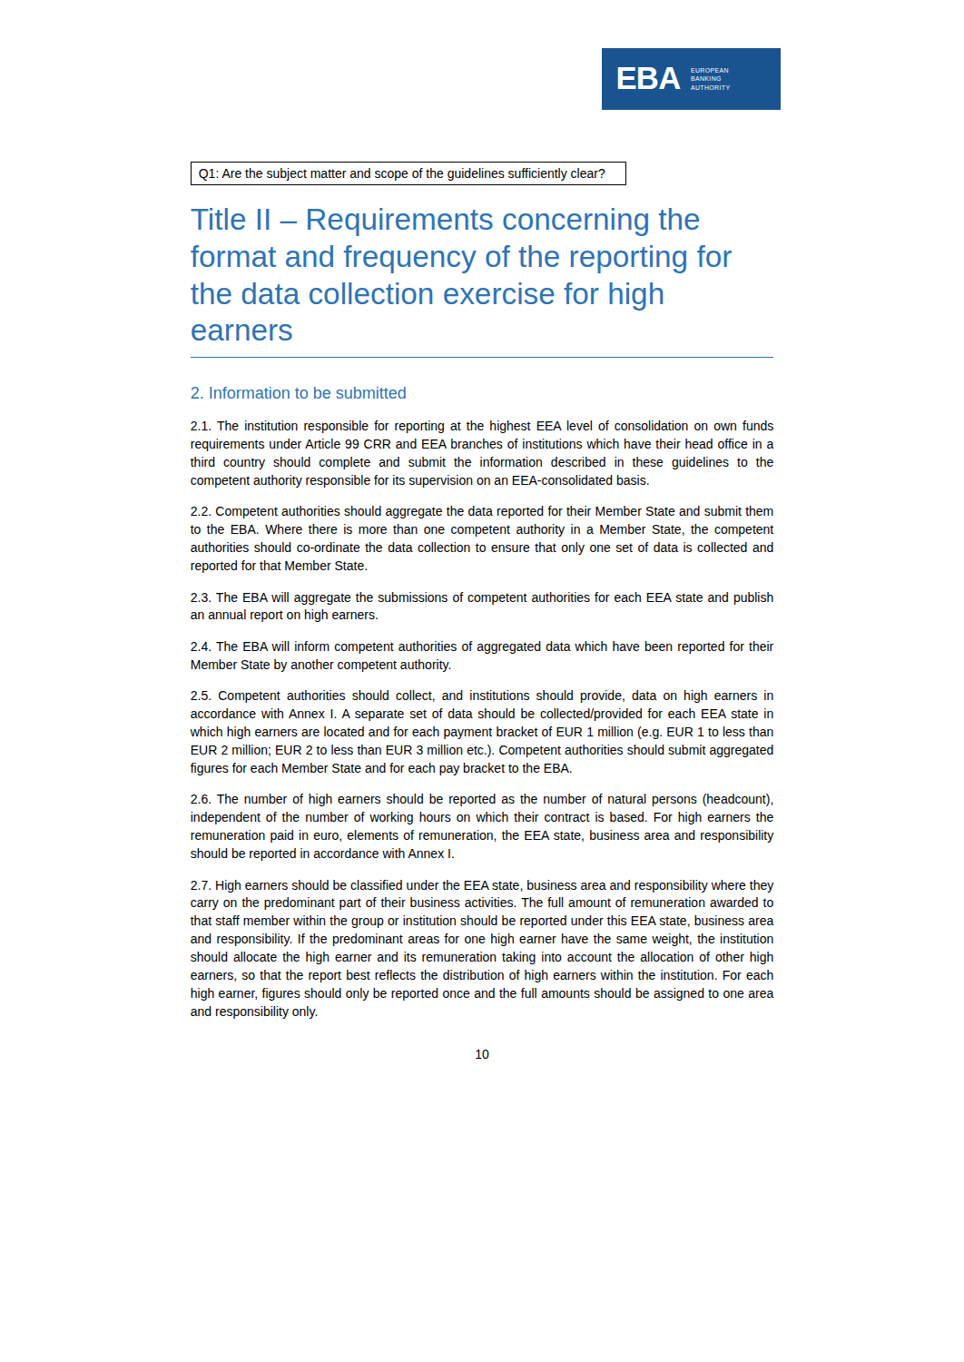EBA
EUROPEAN
BANKING
AUTHORITY
Q1: Are the subject matter and scope of the guidelines sufficiently clear?
Title II – Requirements concerning the format and frequency of the reporting for the data collection exercise for high earners
2. Information to be submitted
2.1. The institution responsible for reporting at the highest EEA level of consolidation on own funds requirements under Article 99 CRR and EEA branches of institutions which have their head office in a third country should complete and submit the information described in these guidelines to the competent authority responsible for its supervision on an EEA-consolidated basis.
2.2. Competent authorities should aggregate the data reported for their Member State and submit them to the EBA. Where there is more than one competent authority in a Member State, the competent authorities should co-ordinate the data collection to ensure that only one set of data is collected and reported for that Member State.
2.3. The EBA will aggregate the submissions of competent authorities for each EEA state and publish an annual report on high earners.
2.4. The EBA will inform competent authorities of aggregated data which have been reported for their Member State by another competent authority.
2.5. Competent authorities should collect, and institutions should provide, data on high earners in accordance with Annex I. A separate set of data should be collected/provided for each EEA state in which high earners are located and for each payment bracket of EUR 1 million (e.g. EUR 1 to less than EUR 2 million; EUR 2 to less than EUR 3 million etc.). Competent authorities should submit aggregated figures for each Member State and for each pay bracket to the EBA.
2.6. The number of high earners should be reported as the number of natural persons (headcount), independent of the number of working hours on which their contract is based. For high earners the remuneration paid in euro, elements of remuneration, the EEA state, business area and responsibility should be reported in accordance with Annex I.
2.7. High earners should be classified under the EEA state, business area and responsibility where they carry on the predominant part of their business activities. The full amount of remuneration awarded to that staff member within the group or institution should be reported under this EEA state, business area and responsibility. If the predominant areas for one high earner have the same weight, the institution should allocate the high earner and its remuneration taking into account the allocation of other high earners, so that the report best reflects the distribution of high earners within the institution. For each high earner, figures should only be reported once and the full amounts should be assigned to one area and responsibility only.
10